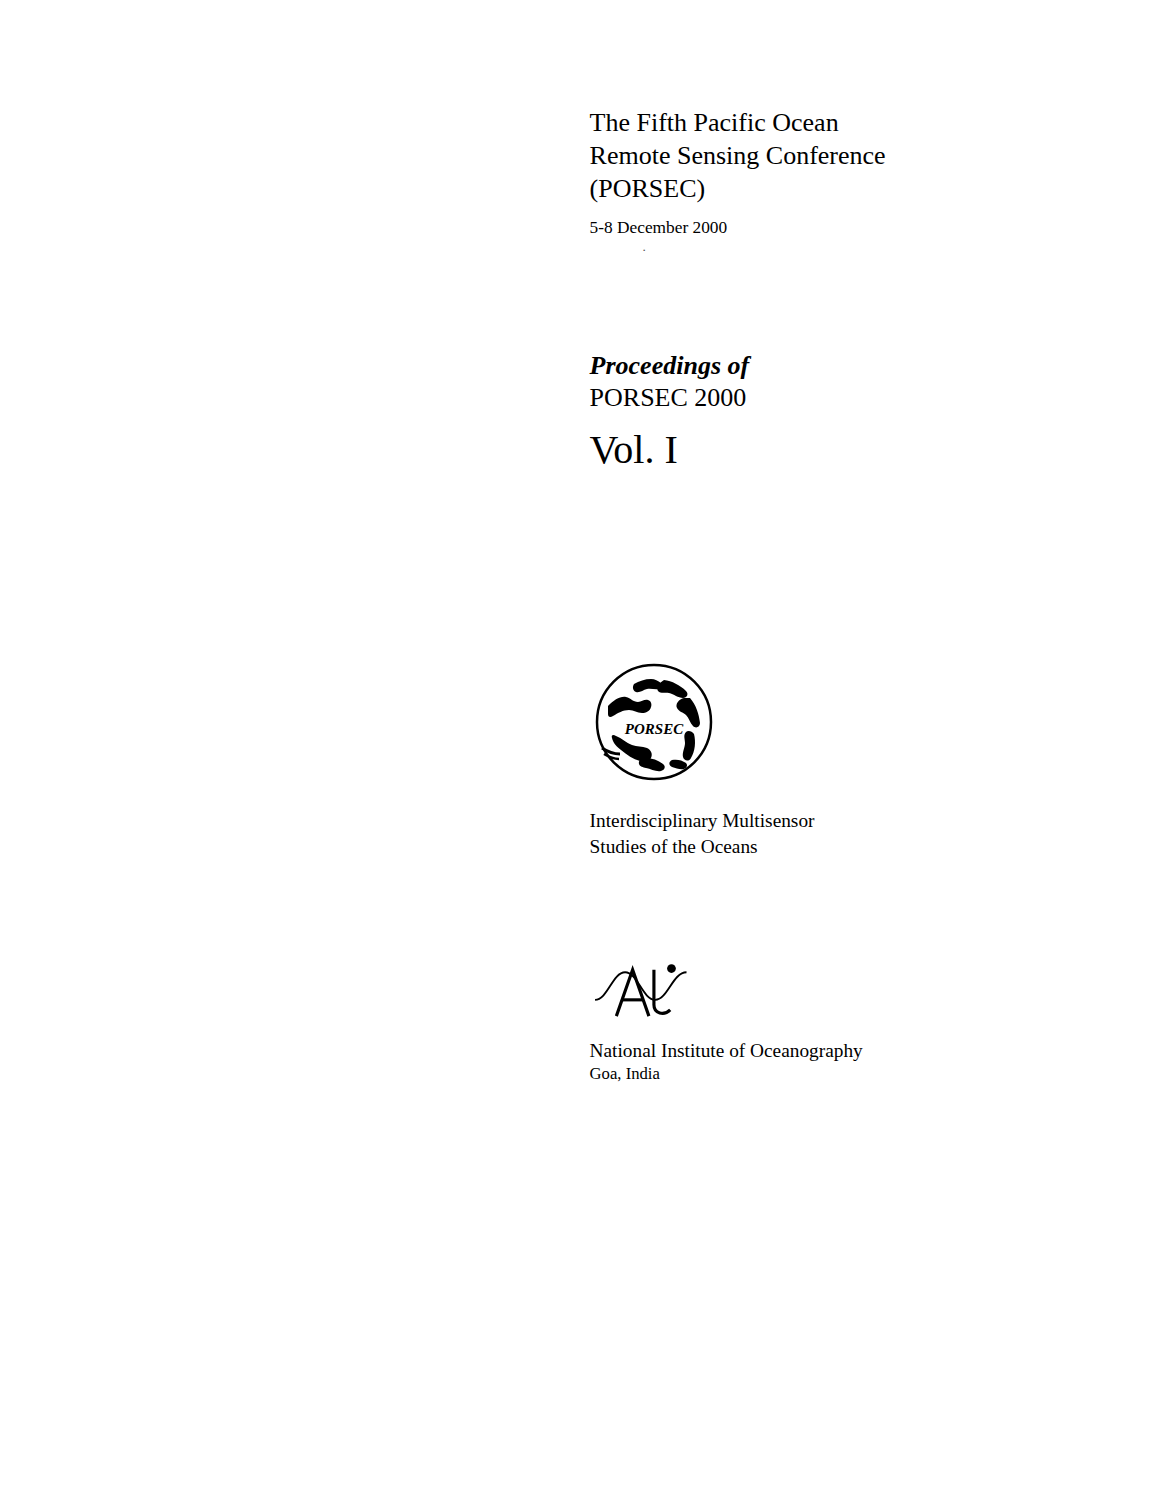The Fifth Pacific Ocean
Remote Sensing Conference
(PORSEC)
5-8 December 2000
.
Proceedings of
PORSEC 2000
Vol. I
PORSEC
Interdisciplinary Multisensor
Studies of the Oceans
National Institute of OceanographyGoa, India